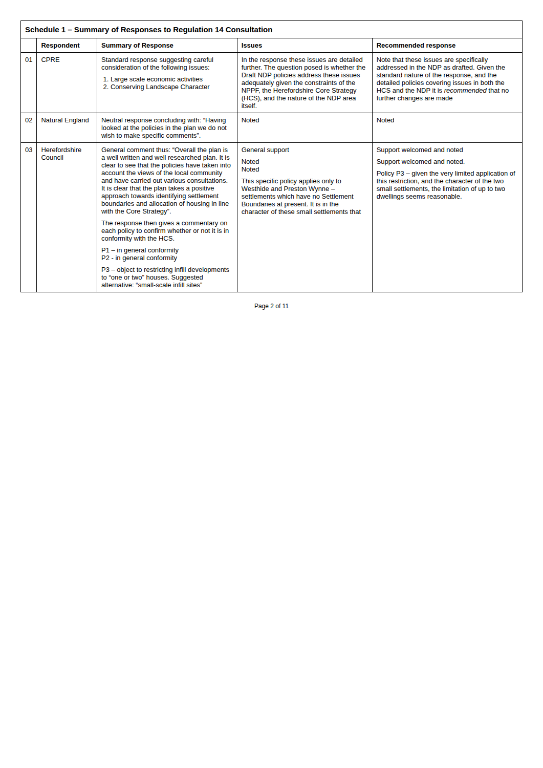Schedule 1 – Summary of Responses to Regulation 14 Consultation
| | Respondent | Summary of Response | Issues | Recommended response |
| --- | --- | --- | --- | --- |
| 01 | CPRE | Standard response suggesting careful consideration of the following issues: Large scale economic activities Conserving Landscape Character | In the response these issues are detailed further. The question posed is whether the Draft NDP policies address these issues adequately given the constraints of the NPPF, the Herefordshire Core Strategy (HCS), and the nature of the NDP area itself. | Note that these issues are specifically addressed in the NDP as drafted. Given the standard nature of the response, and the detailed policies covering issues in both the HCS and the NDP it is recommended that no further changes are made |
| 02 | Natural England | Neutral response concluding with: “Having looked at the policies in the plan we do not wish to make specific comments”. | Noted | Noted |
| 03 | Herefordshire Council | General comment thus: “Overall the plan is a well written and well researched plan. It is clear to see that the policies have taken into account the views of the local community and have carried out various consultations. It is clear that the plan takes a positive approach towards identifying settlement boundaries and allocation of housing in line with the Core Strategy”. The response then gives a commentary on each policy to confirm whether or not it is in conformity with the HCS. P1 – in general conformity P2 - in general conformity P3 – object to restricting infill developments to “one or two” houses. Suggested alternative: “small-scale infill sites” | General support Noted Noted This specific policy applies only to Westhide and Preston Wynne – settlements which have no Settlement Boundaries at present. It is in the character of these small settlements that | Support welcomed and noted Support welcomed and noted. Policy P3 – given the very limited application of this restriction, and the character of the two small settlements, the limitation of up to two dwellings seems reasonable. |
Page 2 of 11